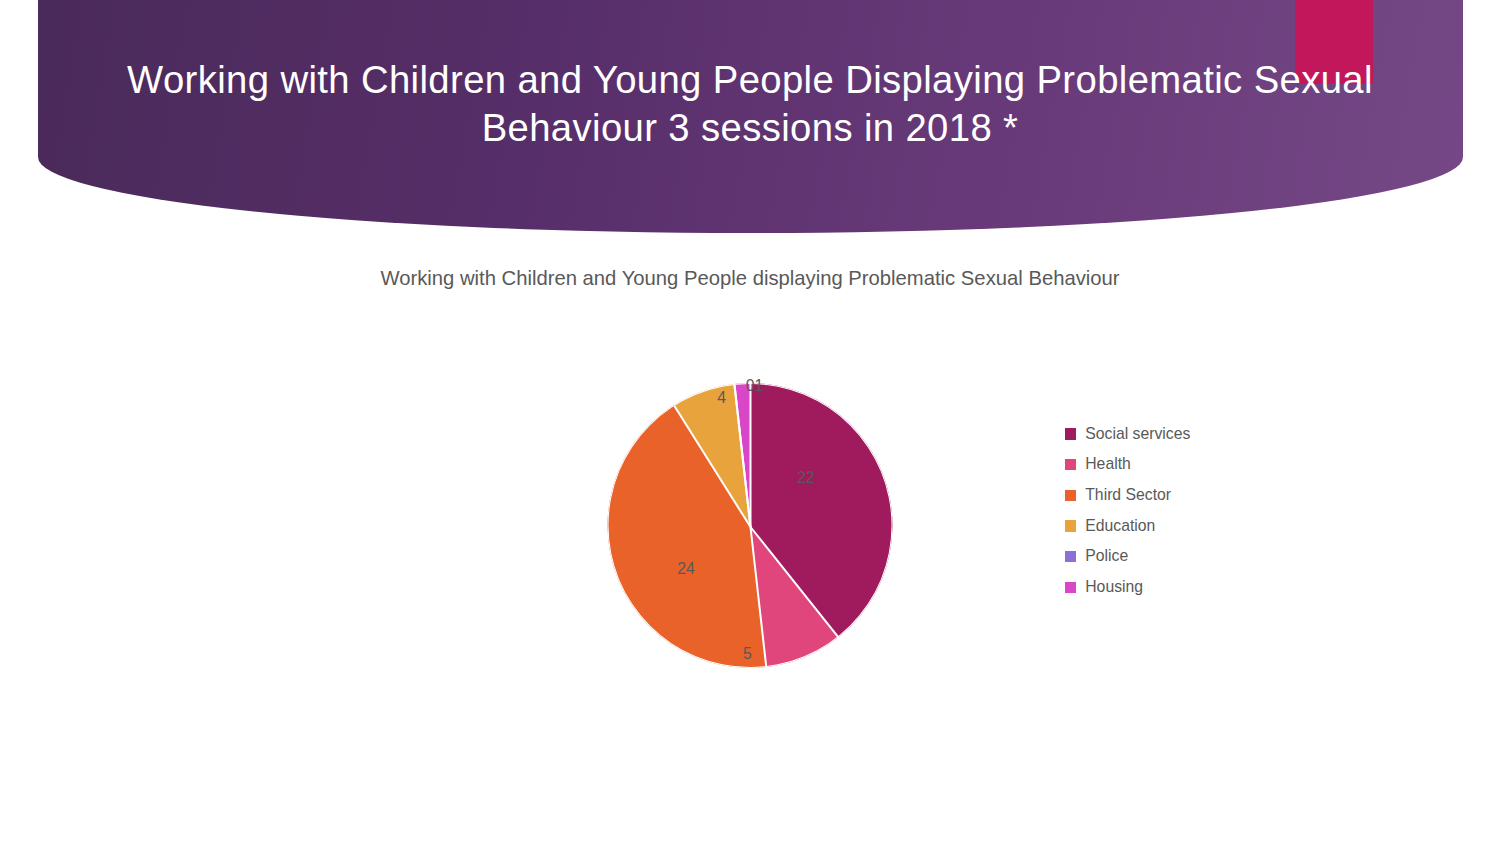Working with Children and Young People Displaying Problematic Sexual Behaviour 3 sessions in 2018 *
Working with Children and Young People displaying Problematic Sexual Behaviour
22 5 24 4 01
Social services
Health
Third Sector
Education
Police
Housing